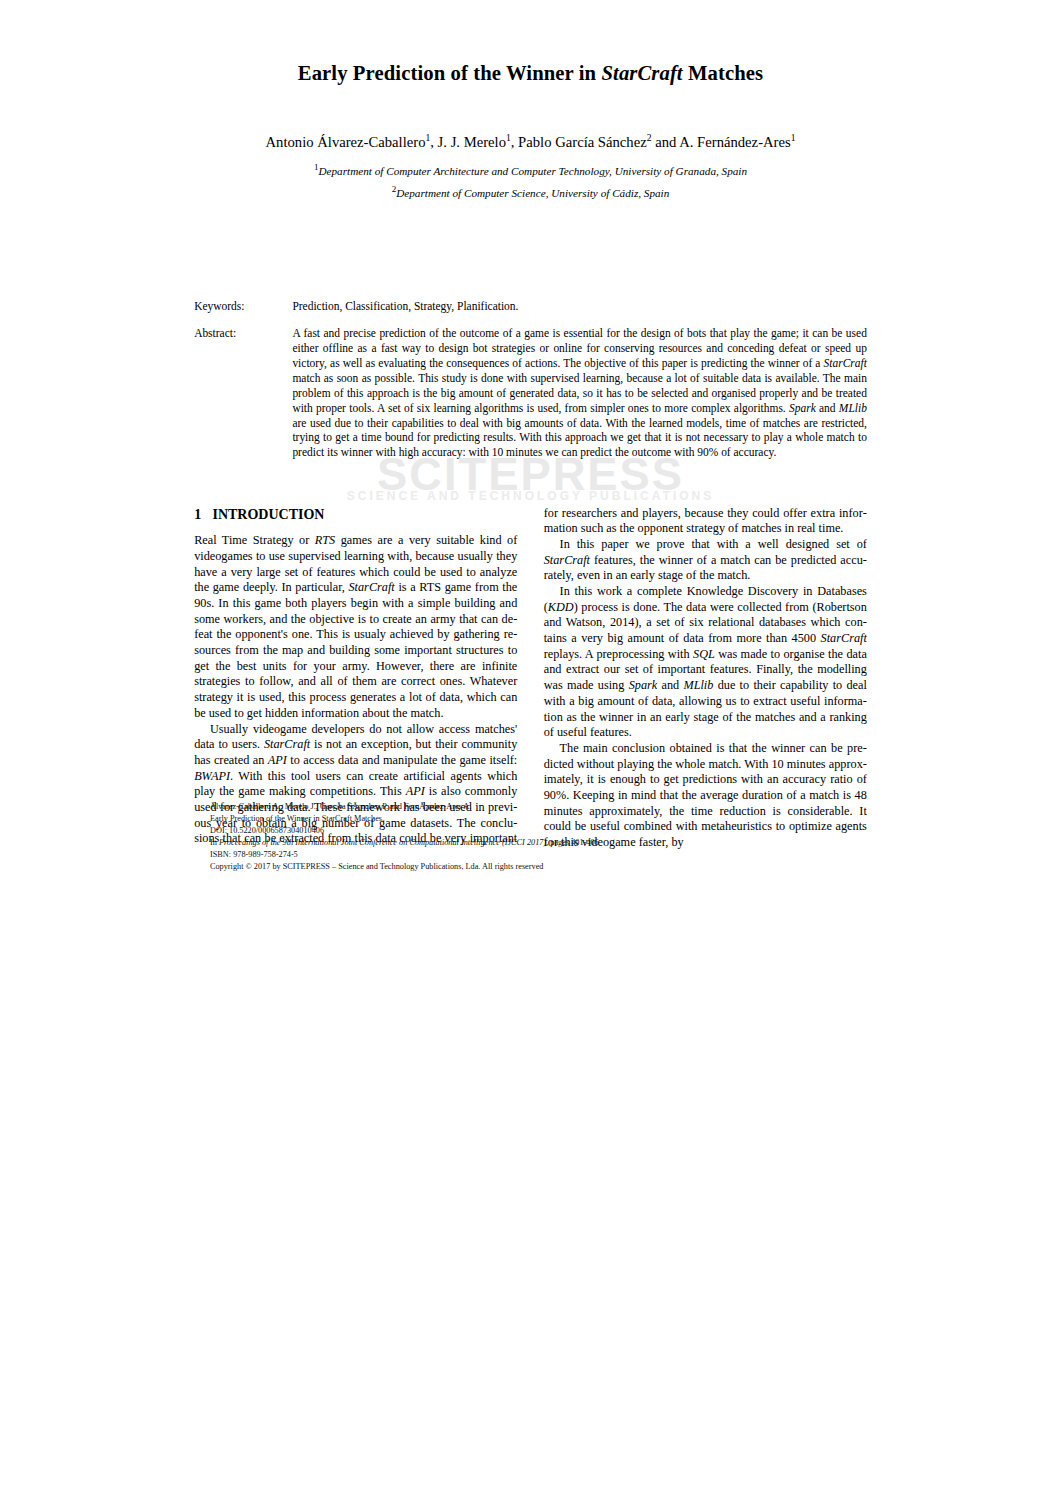Early Prediction of the Winner in StarCraft Matches
Antonio Álvarez-Caballero1, J. J. Merelo1, Pablo García Sánchez2 and A. Fernández-Ares1
1Department of Computer Architecture and Computer Technology, University of Granada, Spain
2Department of Computer Science, University of Cádiz, Spain
Keywords:
Prediction, Classification, Strategy, Planification.
Abstract:
A fast and precise prediction of the outcome of a game is essential for the design of bots that play the game; it can be used either offline as a fast way to design bot strategies or online for conserving resources and conceding defeat or speed up victory, as well as evaluating the consequences of actions. The objective of this paper is predicting the winner of a StarCraft match as soon as possible. This study is done with supervised learning, because a lot of suitable data is available. The main problem of this approach is the big amount of generated data, so it has to be selected and organised properly and be treated with proper tools. A set of six learning algorithms is used, from simpler ones to more complex algorithms. Spark and MLlib are used due to their capabilities to deal with big amounts of data. With the learned models, time of matches are restricted, trying to get a time bound for predicting results. With this approach we get that it is not necessary to play a whole match to predict its winner with high accuracy: with 10 minutes we can predict the outcome with 90% of accuracy.
SCITEPRESSSCIENCE AND TECHNOLOGY PUBLICATIONS
1 INTRODUCTION
Real Time Strategy or RTS games are a very suitable kind of videogames to use supervised learning with, because usually they have a very large set of features which could be used to analyze the game deeply. In particular, StarCraft is a RTS game from the 90s. In this game both players begin with a simple building and some workers, and the objective is to create an army that can defeat the opponent's one. This is usualy achieved by gathering resources from the map and building some important structures to get the best units for your army. However, there are infinite strategies to follow, and all of them are correct ones. Whatever strategy it is used, this process generates a lot of data, which can be used to get hidden information about the match.
Usually videogame developers do not allow access matches' data to users. StarCraft is not an exception, but their community has created an API to access data and manipulate the game itself: BWAPI. With this tool users can create artificial agents which play the game making competitions. This API is also commonly used for gathering data. These framework has been used in previous year to obtain a big number of game datasets. The conclusions that can be extracted from this data could be very important for researchers and players, because they could offer extra information such as the opponent strategy of matches in real time.
In this paper we prove that with a well designed set of StarCraft features, the winner of a match can be predicted accurately, even in an early stage of the match.
In this work a complete Knowledge Discovery in Databases (KDD) process is done. The data were collected from (Robertson and Watson, 2014), a set of six relational databases which contains a very big amount of data from more than 4500 StarCraft replays. A preprocessing with SQL was made to organise the data and extract our set of important features. Finally, the modelling was made using Spark and MLlib due to their capability to deal with a big amount of data, allowing us to extract useful information as the winner in an early stage of the matches and a ranking of useful features.
The main conclusion obtained is that the winner can be predicted without playing the whole match. With 10 minutes approximately, it is enough to get predictions with an accuracy ratio of 90%. Keeping in mind that the average duration of a match is 48 minutes approximately, the time reduction is considerable. It could be useful combined with metaheuristics to optimize agents for this videogame faster, by
Ãlvarez-Caballero A., Merelo J., GarcÃ­a SÃ¡nchez P. and FernÃ¡ndez-Ares A.
Early Prediction of the Winner in StarCraft Matches.
DOI: 10.5220/0006587304010406
In Proceedings of the 9th International Joint Conference on Computational Intelligence (IJCCI 2017), pages 401-406
ISBN: 978-989-758-274-5
Copyright © 2017 by SCITEPRESS – Science and Technology Publications, Lda. All rights reserved